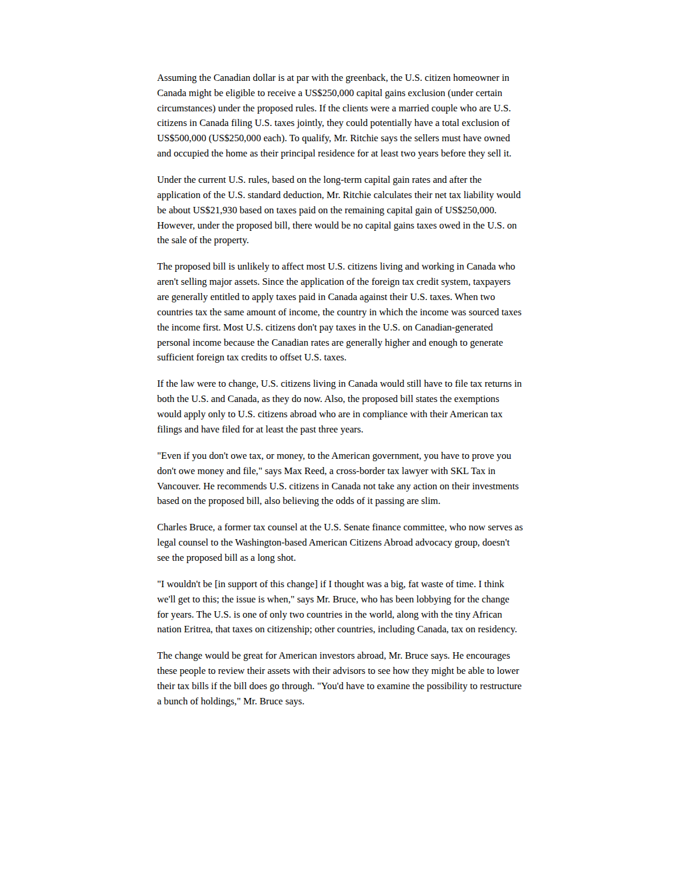Assuming the Canadian dollar is at par with the greenback, the U.S. citizen homeowner in Canada might be eligible to receive a US$250,000 capital gains exclusion (under certain circumstances) under the proposed rules. If the clients were a married couple who are U.S. citizens in Canada filing U.S. taxes jointly, they could potentially have a total exclusion of US$500,000 (US$250,000 each). To qualify, Mr. Ritchie says the sellers must have owned and occupied the home as their principal residence for at least two years before they sell it.
Under the current U.S. rules, based on the long-term capital gain rates and after the application of the U.S. standard deduction, Mr. Ritchie calculates their net tax liability would be about US$21,930 based on taxes paid on the remaining capital gain of US$250,000. However, under the proposed bill, there would be no capital gains taxes owed in the U.S. on the sale of the property.
The proposed bill is unlikely to affect most U.S. citizens living and working in Canada who aren't selling major assets. Since the application of the foreign tax credit system, taxpayers are generally entitled to apply taxes paid in Canada against their U.S. taxes. When two countries tax the same amount of income, the country in which the income was sourced taxes the income first. Most U.S. citizens don't pay taxes in the U.S. on Canadian-generated personal income because the Canadian rates are generally higher and enough to generate sufficient foreign tax credits to offset U.S. taxes.
If the law were to change, U.S. citizens living in Canada would still have to file tax returns in both the U.S. and Canada, as they do now. Also, the proposed bill states the exemptions would apply only to U.S. citizens abroad who are in compliance with their American tax filings and have filed for at least the past three years.
"Even if you don't owe tax, or money, to the American government, you have to prove you don't owe money and file," says Max Reed, a cross-border tax lawyer with SKL Tax in Vancouver. He recommends U.S. citizens in Canada not take any action on their investments based on the proposed bill, also believing the odds of it passing are slim.
Charles Bruce, a former tax counsel at the U.S. Senate finance committee, who now serves as legal counsel to the Washington-based American Citizens Abroad advocacy group, doesn't see the proposed bill as a long shot.
"I wouldn't be [in support of this change] if I thought was a big, fat waste of time. I think we'll get to this; the issue is when," says Mr. Bruce, who has been lobbying for the change for years. The U.S. is one of only two countries in the world, along with the tiny African nation Eritrea, that taxes on citizenship; other countries, including Canada, tax on residency.
The change would be great for American investors abroad, Mr. Bruce says. He encourages these people to review their assets with their advisors to see how they might be able to lower their tax bills if the bill does go through. "You'd have to examine the possibility to restructure a bunch of holdings," Mr. Bruce says.